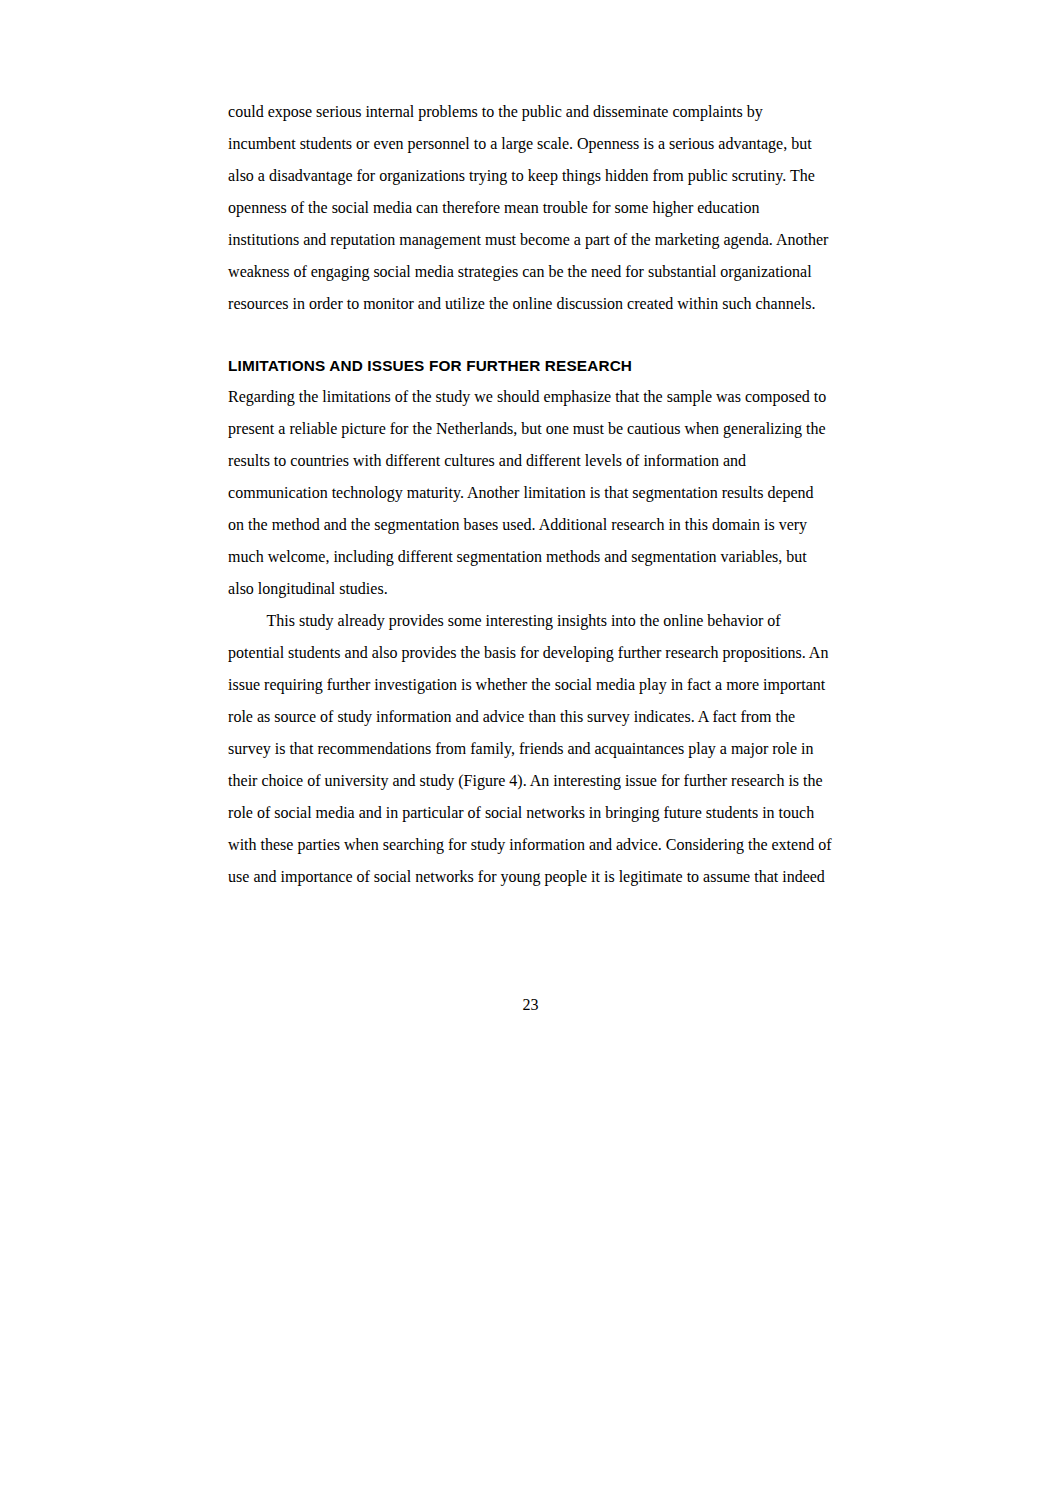could expose serious internal problems to the public and disseminate complaints by incumbent students or even personnel to a large scale. Openness is a serious advantage, but also a disadvantage for organizations trying to keep things hidden from public scrutiny. The openness of the social media can therefore mean trouble for some higher education institutions and reputation management must become a part of the marketing agenda. Another weakness of engaging social media strategies can be the need for substantial organizational resources in order to monitor and utilize the online discussion created within such channels.
LIMITATIONS AND ISSUES FOR FURTHER RESEARCH
Regarding the limitations of the study we should emphasize that the sample was composed to present a reliable picture for the Netherlands, but one must be cautious when generalizing the results to countries with different cultures and different levels of information and communication technology maturity. Another limitation is that segmentation results depend on the method and the segmentation bases used. Additional research in this domain is very much welcome, including different segmentation methods and segmentation variables, but also longitudinal studies.
This study already provides some interesting insights into the online behavior of potential students and also provides the basis for developing further research propositions. An issue requiring further investigation is whether the social media play in fact a more important role as source of study information and advice than this survey indicates. A fact from the survey is that recommendations from family, friends and acquaintances play a major role in their choice of university and study (Figure 4). An interesting issue for further research is the role of social media and in particular of social networks in bringing future students in touch with these parties when searching for study information and advice. Considering the extend of use and importance of social networks for young people it is legitimate to assume that indeed
23